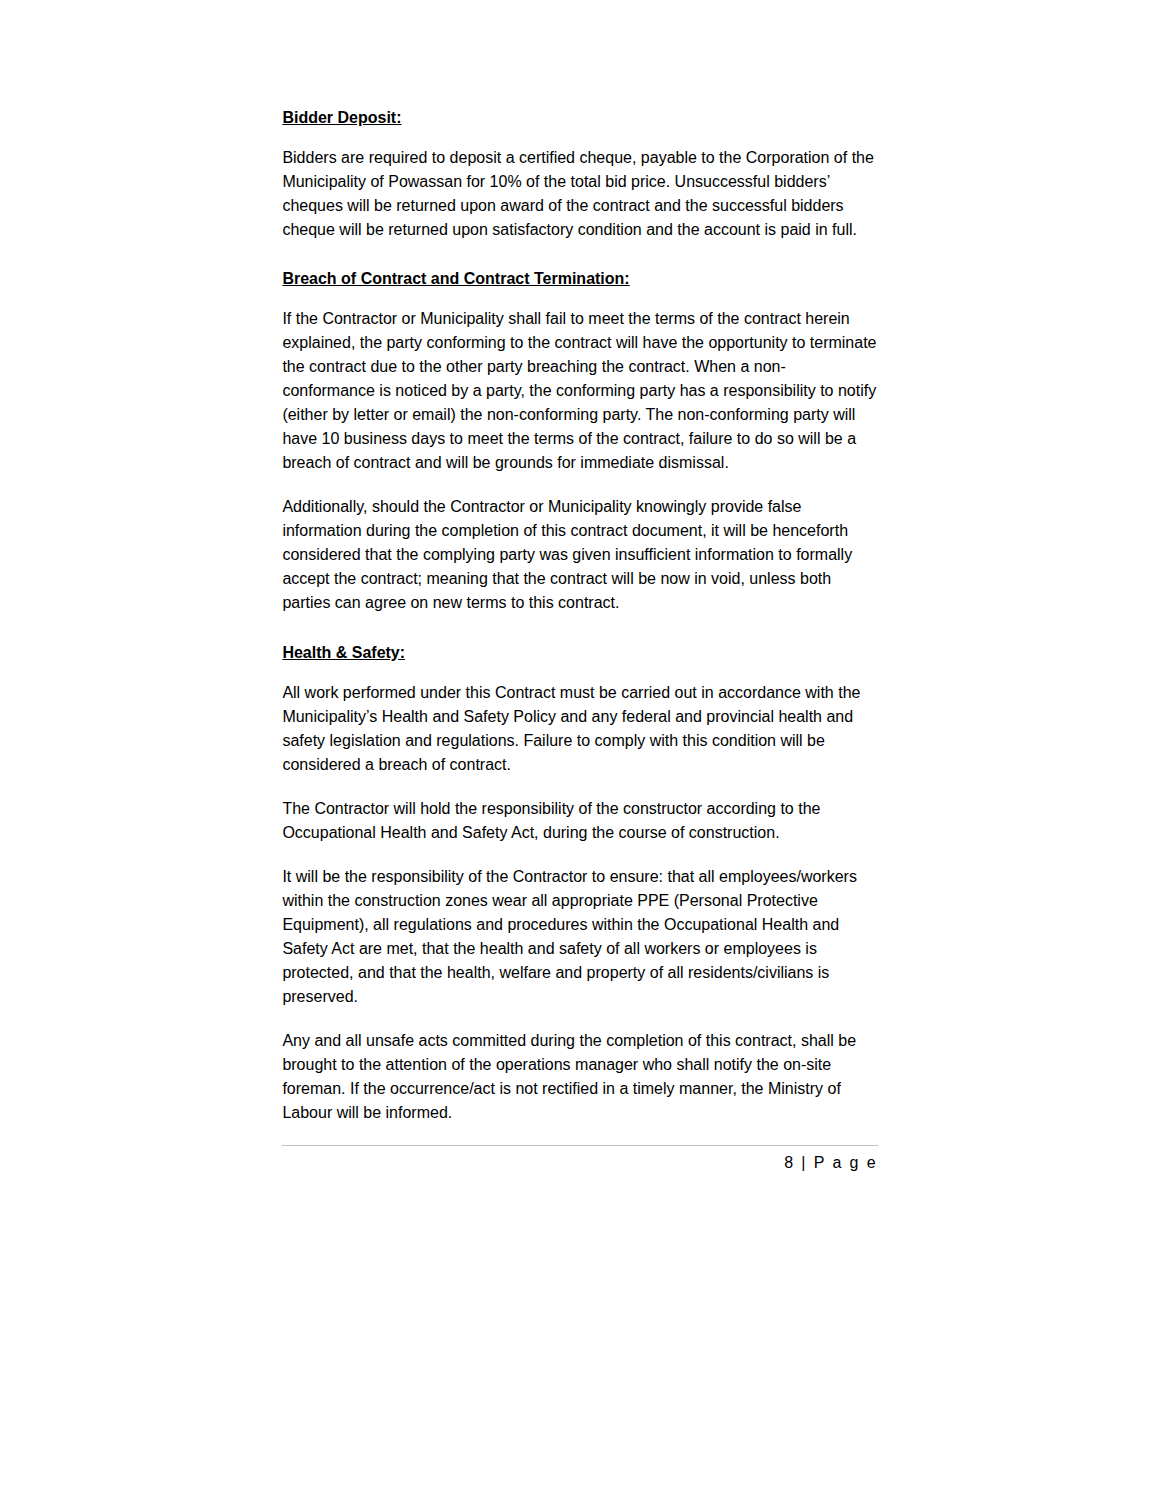Bidder Deposit:
Bidders are required to deposit a certified cheque, payable to the Corporation of the Municipality of Powassan for 10% of the total bid price. Unsuccessful bidders’ cheques will be returned upon award of the contract and the successful bidders cheque will be returned upon satisfactory condition and the account is paid in full.
Breach of Contract and Contract Termination:
If the Contractor or Municipality shall fail to meet the terms of the contract herein explained, the party conforming to the contract will have the opportunity to terminate the contract due to the other party breaching the contract. When a non-conformance is noticed by a party, the conforming party has a responsibility to notify (either by letter or email) the non-conforming party. The non-conforming party will have 10 business days to meet the terms of the contract, failure to do so will be a breach of contract and will be grounds for immediate dismissal.
Additionally, should the Contractor or Municipality knowingly provide false information during the completion of this contract document, it will be henceforth considered that the complying party was given insufficient information to formally accept the contract; meaning that the contract will be now in void, unless both parties can agree on new terms to this contract.
Health & Safety:
All work performed under this Contract must be carried out in accordance with the Municipality’s Health and Safety Policy and any federal and provincial health and safety legislation and regulations. Failure to comply with this condition will be considered a breach of contract.
The Contractor will hold the responsibility of the constructor according to the Occupational Health and Safety Act, during the course of construction.
It will be the responsibility of the Contractor to ensure: that all employees/workers within the construction zones wear all appropriate PPE (Personal Protective Equipment), all regulations and procedures within the Occupational Health and Safety Act are met, that the health and safety of all workers or employees is protected, and that the health, welfare and property of all residents/civilians is preserved.
Any and all unsafe acts committed during the completion of this contract, shall be brought to the attention of the operations manager who shall notify the on-site foreman. If the occurrence/act is not rectified in a timely manner, the Ministry of Labour will be informed.
8 | P a g e